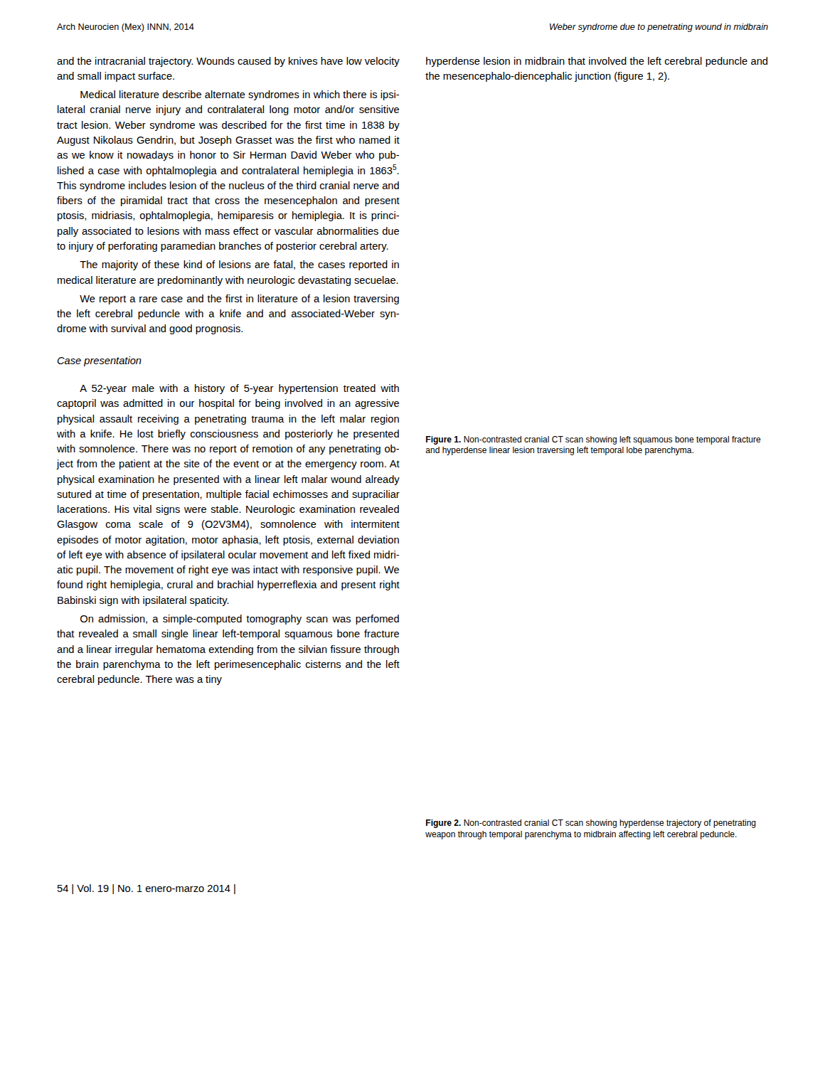Arch Neurocien (Mex) INNN, 2014 Weber syndrome due to penetrating wound in midbrain
and the intracranial trajectory. Wounds caused by knives have low velocity and small impact surface.
Medical literature describe alternate syndromes in which there is ipsilateral cranial nerve injury and contralateral long motor and/or sensitive tract lesion. Weber syndrome was described for the first time in 1838 by August Nikolaus Gendrin, but Joseph Grasset was the first who named it as we know it nowadays in honor to Sir Herman David Weber who published a case with ophtalmoplegia and contralateral hemiplegia in 18635. This syndrome includes lesion of the nucleus of the third cranial nerve and fibers of the piramidal tract that cross the mesencephalon and present ptosis, midriasis, ophtalmoplegia, hemiparesis or hemiplegia. It is principally associated to lesions with mass effect or vascular abnormalities due to injury of perforating paramedian branches of posterior cerebral artery.
The majority of these kind of lesions are fatal, the cases reported in medical literature are predominantly with neurologic devastating secuelae.
We report a rare case and the first in literature of a lesion traversing the left cerebral peduncle with a knife and and associated-Weber syndrome with survival and good prognosis.
Case presentation
A 52-year male with a history of 5-year hypertension treated with captopril was admitted in our hospital for being involved in an agressive physical assault receiving a penetrating trauma in the left malar region with a knife. He lost briefly consciousness and posteriorly he presented with somnolence. There was no report of remotion of any penetrating object from the patient at the site of the event or at the emergency room. At physical examination he presented with a linear left malar wound already sutured at time of presentation, multiple facial echimosses and supraciliar lacerations. His vital signs were stable. Neurologic examination revealed Glasgow coma scale of 9 (O2V3M4), somnolence with intermitent episodes of motor agitation, motor aphasia, left ptosis, external deviation of left eye with absence of ipsilateral ocular movement and left fixed midriatic pupil. The movement of right eye was intact with responsive pupil. We found right hemiplegia, crural and brachial hyperreflexia and present right Babinski sign with ipsilateral spaticity.
On admission, a simple-computed tomography scan was perfomed that revealed a small single linear left-temporal squamous bone fracture and a linear irregular hematoma extending from the silvian fissure through the brain parenchyma to the left perimesencephalic cisterns and the left cerebral peduncle. There was a tiny
hyperdense lesion in midbrain that involved the left cerebral peduncle and the mesencephalo-diencephalic junction (figure 1, 2).
Figure 1. Non-contrasted cranial CT scan showing left squamous bone temporal fracture and hyperdense linear lesion traversing left temporal lobe parenchyma.
Figure 2. Non-contrasted cranial CT scan showing hyperdense trajectory of penetrating weapon through temporal parenchyma to midbrain affecting left cerebral peduncle.
54 | Vol. 19 | No. 1 enero-marzo 2014 |